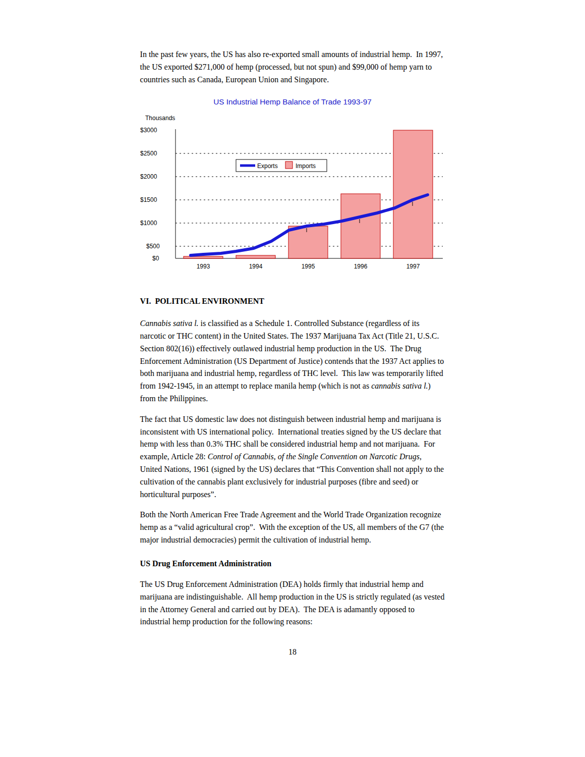In the past few years, the US has also re-exported small amounts of industrial hemp. In 1997, the US exported $271,000 of hemp (processed, but not spun) and $99,000 of hemp yarn to countries such as Canada, European Union and Singapore.
US Industrial Hemp Balance of Trade 1993-97
Thousands $3000 $2500 $2000 $1500 $1000 $500 $0 Exports Imports 1993 1994 1995 1996 1997
VI. POLITICAL ENVIRONMENT
Cannabis sativa l. is classified as a Schedule 1. Controlled Substance (regardless of its narcotic or THC content) in the United States. The 1937 Marijuana Tax Act (Title 21, U.S.C. Section 802(16)) effectively outlawed industrial hemp production in the US. The Drug Enforcement Administration (US Department of Justice) contends that the 1937 Act applies to both marijuana and industrial hemp, regardless of THC level. This law was temporarily lifted from 1942-1945, in an attempt to replace manila hemp (which is not as cannabis sativa l.) from the Philippines.
The fact that US domestic law does not distinguish between industrial hemp and marijuana is inconsistent with US international policy. International treaties signed by the US declare that hemp with less than 0.3% THC shall be considered industrial hemp and not marijuana. For example, Article 28: Control of Cannabis, of the Single Convention on Narcotic Drugs, United Nations, 1961 (signed by the US) declares that “This Convention shall not apply to the cultivation of the cannabis plant exclusively for industrial purposes (fibre and seed) or horticultural purposes”.
Both the North American Free Trade Agreement and the World Trade Organization recognize hemp as a “valid agricultural crop”. With the exception of the US, all members of the G7 (the major industrial democracies) permit the cultivation of industrial hemp.
US Drug Enforcement Administration
The US Drug Enforcement Administration (DEA) holds firmly that industrial hemp and marijuana are indistinguishable. All hemp production in the US is strictly regulated (as vested in the Attorney General and carried out by DEA). The DEA is adamantly opposed to industrial hemp production for the following reasons:
18